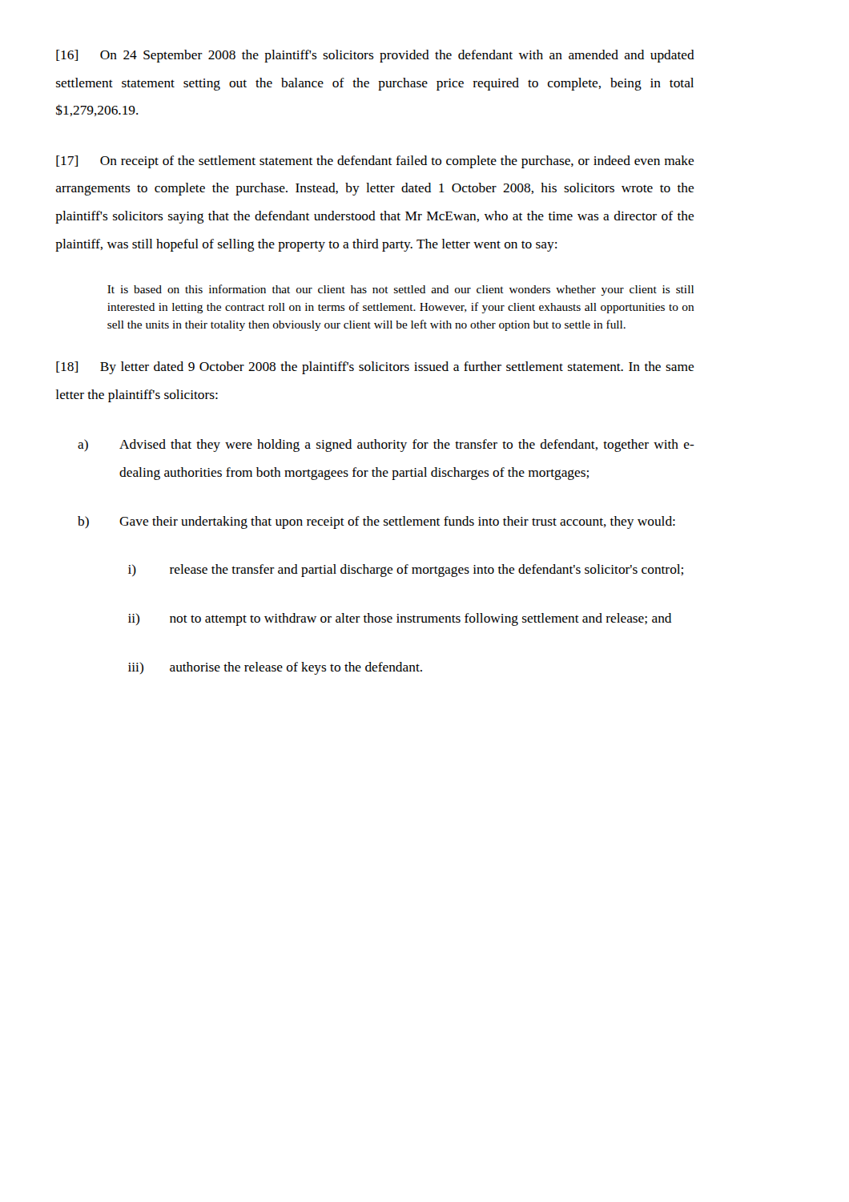[16] On 24 September 2008 the plaintiff's solicitors provided the defendant with an amended and updated settlement statement setting out the balance of the purchase price required to complete, being in total $1,279,206.19.
[17] On receipt of the settlement statement the defendant failed to complete the purchase, or indeed even make arrangements to complete the purchase. Instead, by letter dated 1 October 2008, his solicitors wrote to the plaintiff's solicitors saying that the defendant understood that Mr McEwan, who at the time was a director of the plaintiff, was still hopeful of selling the property to a third party. The letter went on to say:
It is based on this information that our client has not settled and our client wonders whether your client is still interested in letting the contract roll on in terms of settlement. However, if your client exhausts all opportunities to on sell the units in their totality then obviously our client will be left with no other option but to settle in full.
[18] By letter dated 9 October 2008 the plaintiff's solicitors issued a further settlement statement. In the same letter the plaintiff's solicitors:
a) Advised that they were holding a signed authority for the transfer to the defendant, together with e-dealing authorities from both mortgagees for the partial discharges of the mortgages;
b) Gave their undertaking that upon receipt of the settlement funds into their trust account, they would:
i) release the transfer and partial discharge of mortgages into the defendant's solicitor's control;
ii) not to attempt to withdraw or alter those instruments following settlement and release; and
iii) authorise the release of keys to the defendant.